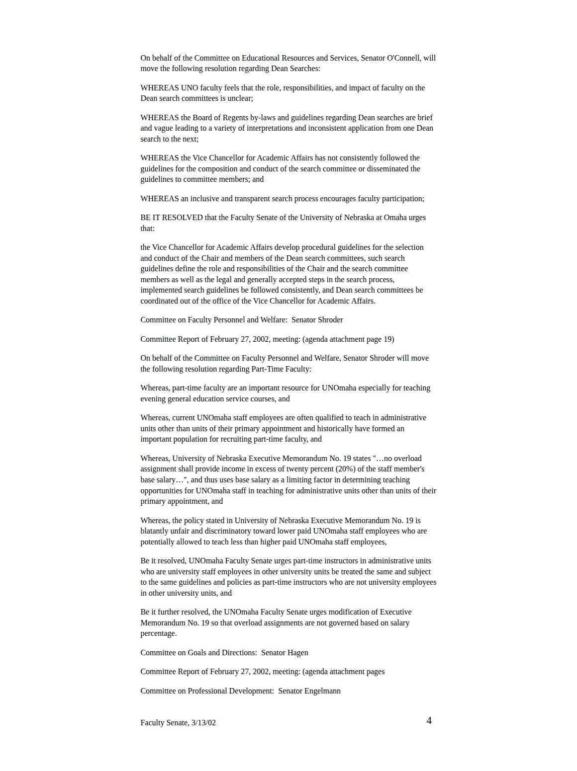On behalf of the Committee on Educational Resources and Services, Senator O'Connell, will move the following resolution regarding Dean Searches:
WHEREAS UNO faculty feels that the role, responsibilities, and impact of faculty on the Dean search committees is unclear;
WHEREAS the Board of Regents by-laws and guidelines regarding Dean searches are brief and vague leading to a variety of interpretations and inconsistent application from one Dean search to the next;
WHEREAS the Vice Chancellor for Academic Affairs has not consistently followed the guidelines for the composition and conduct of the search committee or disseminated the guidelines to committee members; and
WHEREAS an inclusive and transparent search process encourages faculty participation;
BE IT RESOLVED that the Faculty Senate of the University of Nebraska at Omaha urges that:
the Vice Chancellor for Academic Affairs develop procedural guidelines for the selection and conduct of the Chair and members of the Dean search committees, such search guidelines define the role and responsibilities of the Chair and the search committee members as well as the legal and generally accepted steps in the search process, implemented search guidelines be followed consistently, and Dean search committees be coordinated out of the office of the Vice Chancellor for Academic Affairs.
Committee on Faculty Personnel and Welfare: Senator Shroder
Committee Report of February 27, 2002, meeting: (agenda attachment page 19)
On behalf of the Committee on Faculty Personnel and Welfare, Senator Shroder will move the following resolution regarding Part-Time Faculty:
Whereas, part-time faculty are an important resource for UNOmaha especially for teaching evening general education service courses, and
Whereas, current UNOmaha staff employees are often qualified to teach in administrative units other than units of their primary appointment and historically have formed an important population for recruiting part-time faculty, and
Whereas, University of Nebraska Executive Memorandum No. 19 states "…no overload assignment shall provide income in excess of twenty percent (20%) of the staff member's base salary…", and thus uses base salary as a limiting factor in determining teaching opportunities for UNOmaha staff in teaching for administrative units other than units of their primary appointment, and
Whereas, the policy stated in University of Nebraska Executive Memorandum No. 19 is blatantly unfair and discriminatory toward lower paid UNOmaha staff employees who are potentially allowed to teach less than higher paid UNOmaha staff employees,
Be it resolved, UNOmaha Faculty Senate urges part-time instructors in administrative units who are university staff employees in other university units be treated the same and subject to the same guidelines and policies as part-time instructors who are not university employees in other university units, and
Be it further resolved, the UNOmaha Faculty Senate urges modification of Executive Memorandum No. 19 so that overload assignments are not governed based on salary percentage.
Committee on Goals and Directions: Senator Hagen
Committee Report of February 27, 2002, meeting: (agenda attachment pages
Committee on Professional Development: Senator Engelmann
Faculty Senate, 3/13/02 4